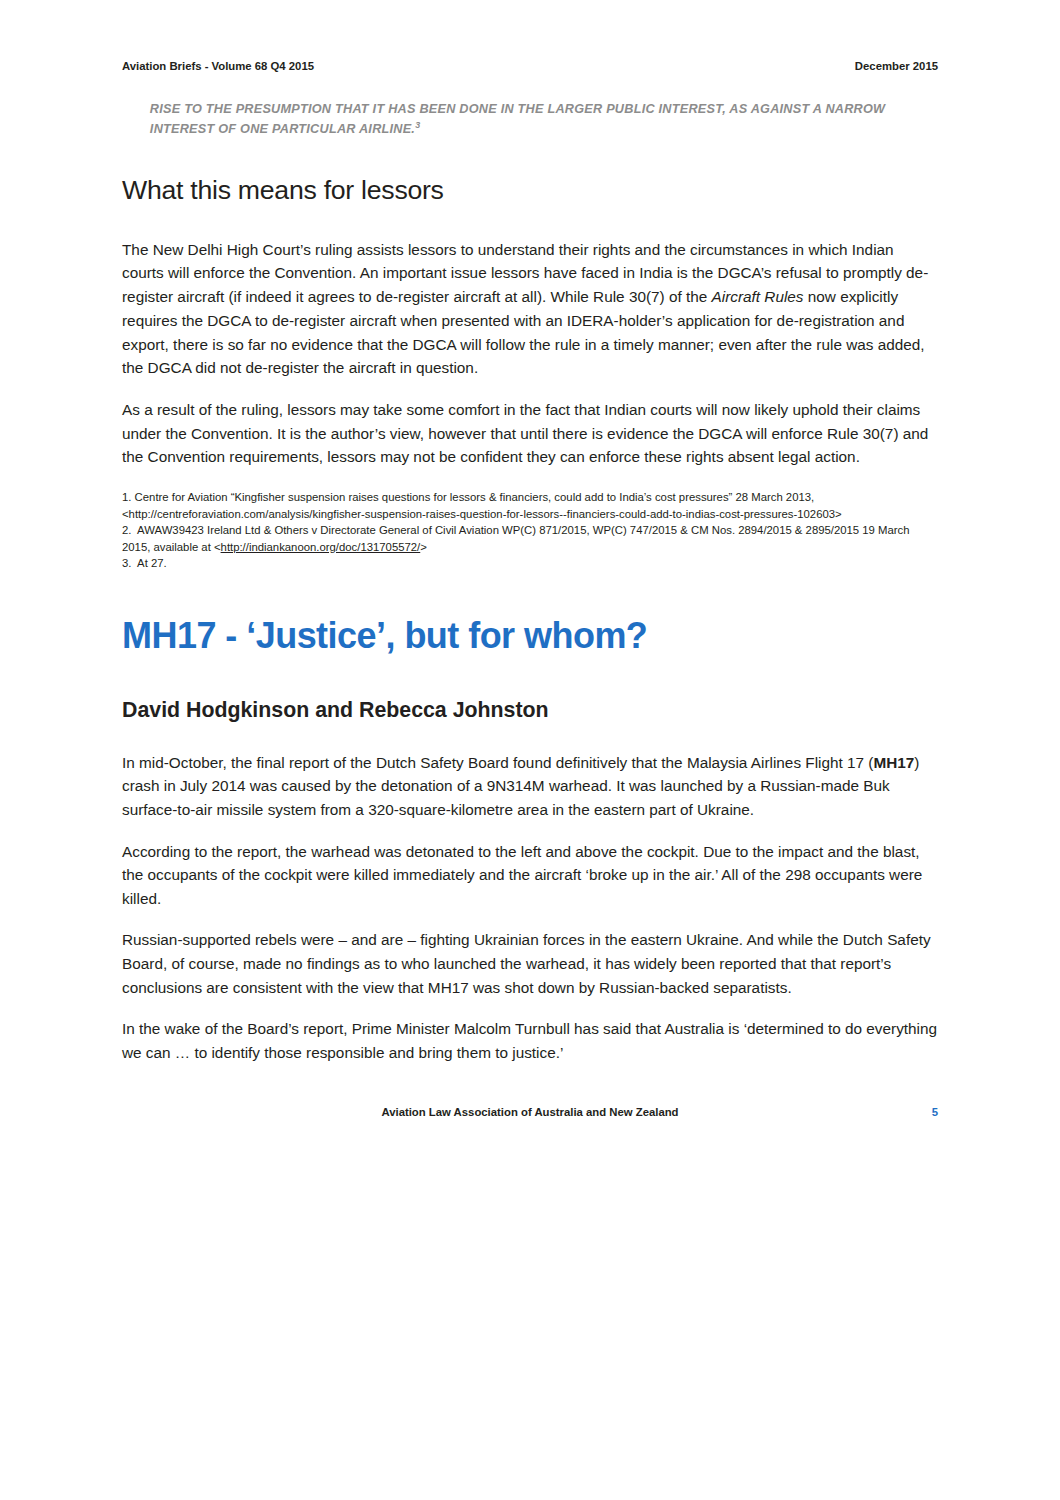Aviation Briefs - Volume 68 Q4 2015 December 2015
RISE TO THE PRESUMPTION THAT IT HAS BEEN DONE IN THE LARGER PUBLIC INTEREST, AS AGAINST A NARROW INTEREST OF ONE PARTICULAR AIRLINE.3
What this means for lessors
The New Delhi High Court’s ruling assists lessors to understand their rights and the circumstances in which Indian courts will enforce the Convention. An important issue lessors have faced in India is the DGCA’s refusal to promptly de-register aircraft (if indeed it agrees to de-register aircraft at all). While Rule 30(7) of the Aircraft Rules now explicitly requires the DGCA to de-register aircraft when presented with an IDERA-holder’s application for de-registration and export, there is so far no evidence that the DGCA will follow the rule in a timely manner; even after the rule was added, the DGCA did not de-register the aircraft in question.
As a result of the ruling, lessors may take some comfort in the fact that Indian courts will now likely uphold their claims under the Convention. It is the author’s view, however that until there is evidence the DGCA will enforce Rule 30(7) and the Convention requirements, lessors may not be confident they can enforce these rights absent legal action.
1. Centre for Aviation “Kingfisher suspension raises questions for lessors & financiers, could add to India’s cost pressures” 28 March 2013, <http://centreforaviation.com/analysis/kingfisher-suspension-raises-question-for-lessors--financiers-could-add-to-indias-cost-pressures-102603>
2. AWAW39423 Ireland Ltd & Others v Directorate General of Civil Aviation WP(C) 871/2015, WP(C) 747/2015 & CM Nos. 2894/2015 & 2895/2015 19 March 2015, available at <http://indiankanoon.org/doc/131705572/>
3. At 27.
MH17 - ‘Justice’, but for whom?
David Hodgkinson and Rebecca Johnston
In mid-October, the final report of the Dutch Safety Board found definitively that the Malaysia Airlines Flight 17 (MH17) crash in July 2014 was caused by the detonation of a 9N314M warhead. It was launched by a Russian-made Buk surface-to-air missile system from a 320-square-kilometre area in the eastern part of Ukraine.
According to the report, the warhead was detonated to the left and above the cockpit. Due to the impact and the blast, the occupants of the cockpit were killed immediately and the aircraft ‘broke up in the air.’ All of the 298 occupants were killed.
Russian-supported rebels were – and are – fighting Ukrainian forces in the eastern Ukraine. And while the Dutch Safety Board, of course, made no findings as to who launched the warhead, it has widely been reported that that report’s conclusions are consistent with the view that MH17 was shot down by Russian-backed separatists.
In the wake of the Board’s report, Prime Minister Malcolm Turnbull has said that Australia is ‘determined to do everything we can … to identify those responsible and bring them to justice.’
Aviation Law Association of Australia and New Zealand 5